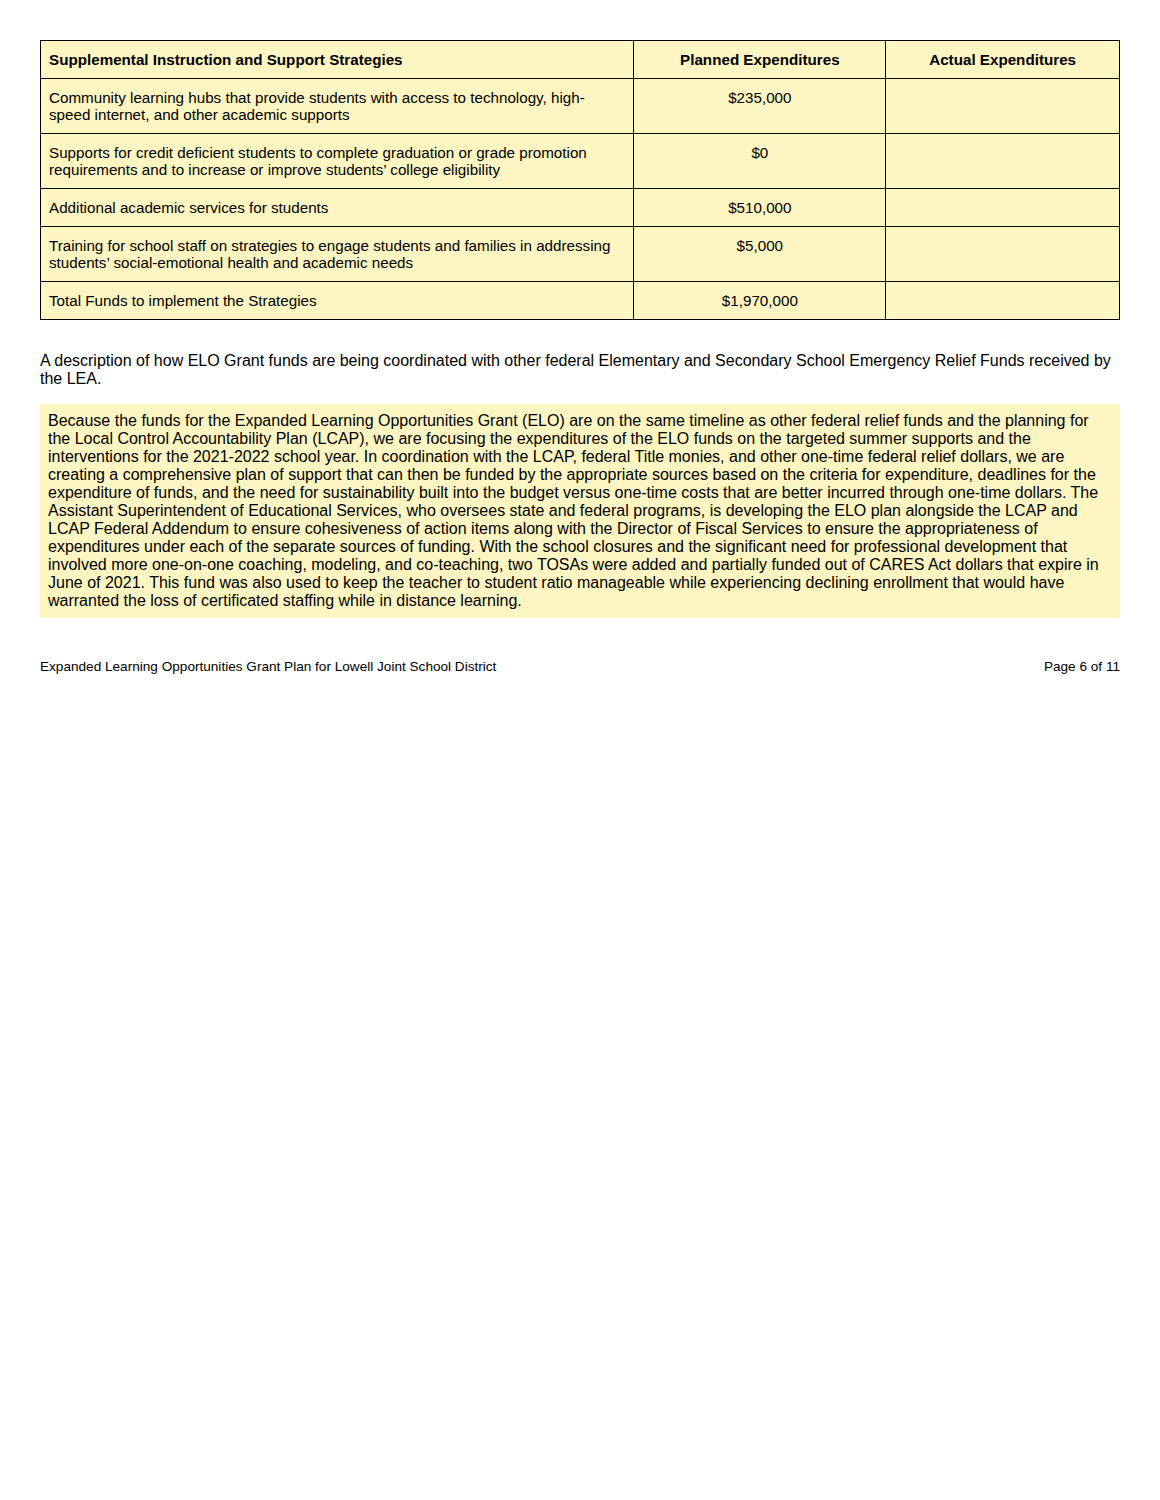| Supplemental Instruction and Support Strategies | Planned Expenditures | Actual Expenditures |
| --- | --- | --- |
| Community learning hubs that provide students with access to technology, high-speed internet, and other academic supports | $235,000 | |
| Supports for credit deficient students to complete graduation or grade promotion requirements and to increase or improve students’ college eligibility | $0 | |
| Additional academic services for students | $510,000 | |
| Training for school staff on strategies to engage students and families in addressing students’ social-emotional health and academic needs | $5,000 | |
| Total Funds to implement the Strategies | $1,970,000 | |
A description of how ELO Grant funds are being coordinated with other federal Elementary and Secondary School Emergency Relief Funds received by the LEA.
Because the funds for the Expanded Learning Opportunities Grant (ELO) are on the same timeline as other federal relief funds and the planning for the Local Control Accountability Plan (LCAP), we are focusing the expenditures of the ELO funds on the targeted summer supports and the interventions for the 2021-2022 school year. In coordination with the LCAP, federal Title monies, and other one-time federal relief dollars, we are creating a comprehensive plan of support that can then be funded by the appropriate sources based on the criteria for expenditure, deadlines for the expenditure of funds, and the need for sustainability built into the budget versus one-time costs that are better incurred through one-time dollars. The Assistant Superintendent of Educational Services, who oversees state and federal programs, is developing the ELO plan alongside the LCAP and LCAP Federal Addendum to ensure cohesiveness of action items along with the Director of Fiscal Services to ensure the appropriateness of expenditures under each of the separate sources of funding. With the school closures and the significant need for professional development that involved more one-on-one coaching, modeling, and co-teaching, two TOSAs were added and partially funded out of CARES Act dollars that expire in June of 2021. This fund was also used to keep the teacher to student ratio manageable while experiencing declining enrollment that would have warranted the loss of certificated staffing while in distance learning.
Expanded Learning Opportunities Grant Plan for Lowell Joint School District Page 6 of 11